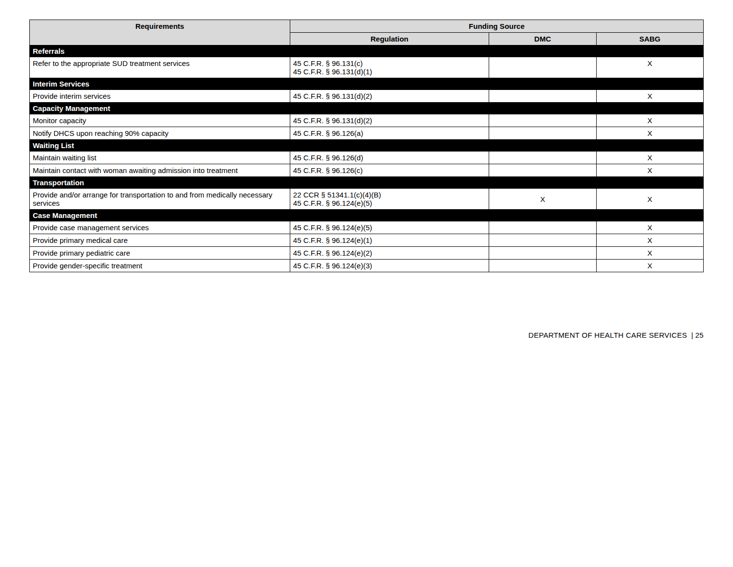| Requirements | Funding Source |
| --- | --- |
| Regulation | DMC | SABG |
| Referrals |
| Refer to the appropriate SUD treatment services | 45 C.F.R. § 96.131(c) 45 C.F.R. § 96.131(d)(1) | | X |
| Interim Services |
| Provide interim services | 45 C.F.R. § 96.131(d)(2) | | X |
| Capacity Management |
| Monitor capacity | 45 C.F.R. § 96.131(d)(2) | | X |
| Notify DHCS upon reaching 90% capacity | 45 C.F.R. § 96.126(a) | | X |
| Waiting List |
| Maintain waiting list | 45 C.F.R. § 96.126(d) | | X |
| Maintain contact with woman awaiting admission into treatment | 45 C.F.R. § 96.126(c) | | X |
| Transportation |
| Provide and/or arrange for transportation to and from medically necessary services | 22 CCR § 51341.1(c)(4)(B) 45 C.F.R. § 96.124(e)(5) | X | X |
| Case Management |
| Provide case management services | 45 C.F.R. § 96.124(e)(5) | | X |
| Provide primary medical care | 45 C.F.R. § 96.124(e)(1) | | X |
| Provide primary pediatric care | 45 C.F.R. § 96.124(e)(2) | | X |
| Provide gender-specific treatment | 45 C.F.R. § 96.124(e)(3) | | X |
DEPARTMENT OF HEALTH CARE SERVICES |25